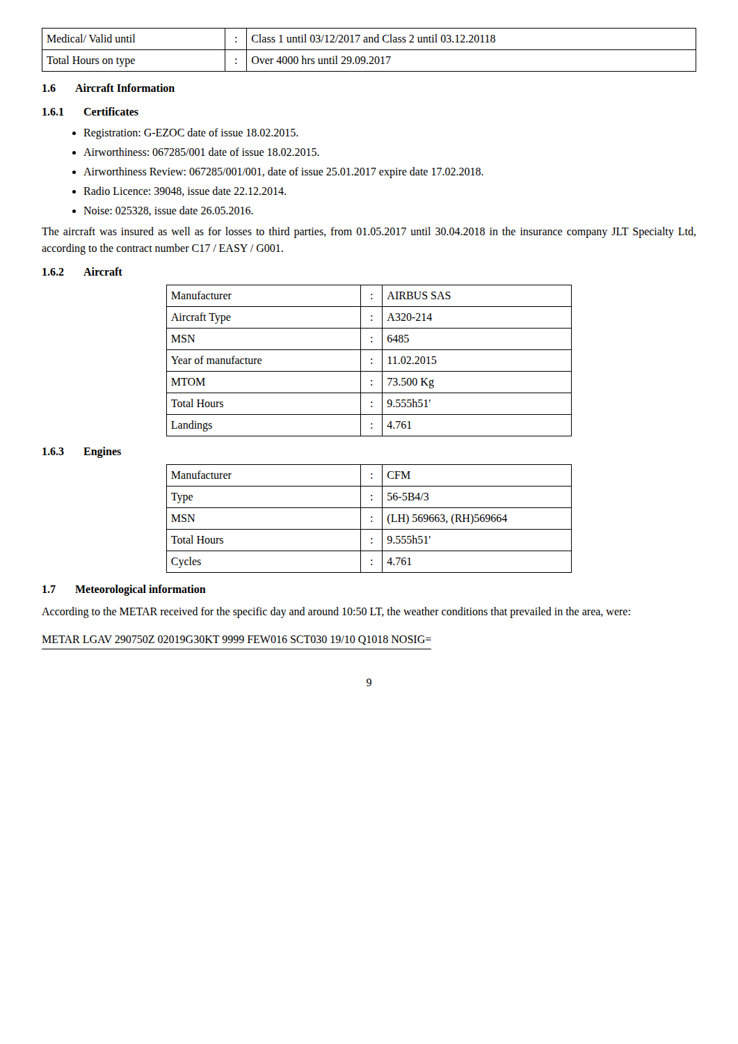| Medical/ Valid until | : | Class 1 until 03/12/2017 and Class 2 until 03.12.20118 |
| Total Hours on type | : | Over 4000 hrs until 29.09.2017 |
1.6 Aircraft Information
1.6.1 Certificates
Registration: G-EZOC date of issue 18.02.2015.
Airworthiness: 067285/001 date of issue 18.02.2015.
Airworthiness Review: 067285/001/001, date of issue 25.01.2017 expire date 17.02.2018.
Radio Licence: 39048, issue date 22.12.2014.
Noise: 025328, issue date 26.05.2016.
The aircraft was insured as well as for losses to third parties, from 01.05.2017 until 30.04.2018 in the insurance company JLT Specialty Ltd, according to the contract number C17 / EASY / G001.
1.6.2 Aircraft
| Manufacturer | : | AIRBUS SAS |
| Aircraft Type | : | A320-214 |
| MSN | : | 6485 |
| Year of manufacture | : | 11.02.2015 |
| MTOM | : | 73.500 Kg |
| Total Hours | : | 9.555h51' |
| Landings | : | 4.761 |
1.6.3 Engines
| Manufacturer | : | CFM |
| Type | : | 56-5B4/3 |
| MSN | : | (LH) 569663, (RH)569664 |
| Total Hours | : | 9.555h51' |
| Cycles | : | 4.761 |
1.7 Meteorological information
According to the METAR received for the specific day and around 10:50 LT, the weather conditions that prevailed in the area, were:
METAR LGAV 290750Z 02019G30KT 9999 FEW016 SCT030 19/10 Q1018 NOSIG=
9